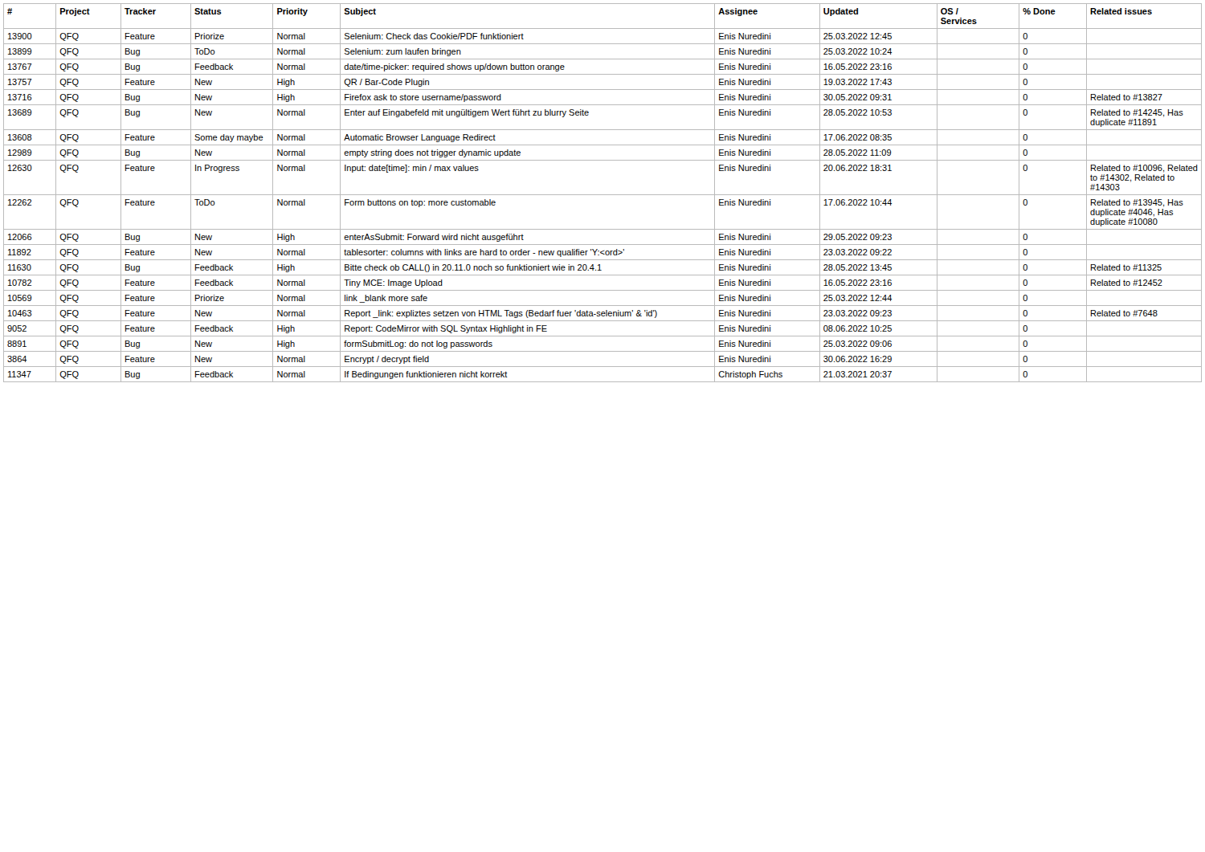| # | Project | Tracker | Status | Priority | Subject | Assignee | Updated | OS / Services | % Done | Related issues |
| --- | --- | --- | --- | --- | --- | --- | --- | --- | --- | --- |
| 13900 | QFQ | Feature | Priorize | Normal | Selenium: Check das Cookie/PDF funktioniert | Enis Nuredini | 25.03.2022 12:45 | | 0 | |
| 13899 | QFQ | Bug | ToDo | Normal | Selenium: zum laufen bringen | Enis Nuredini | 25.03.2022 10:24 | | 0 | |
| 13767 | QFQ | Bug | Feedback | Normal | date/time-picker: required shows up/down button orange | Enis Nuredini | 16.05.2022 23:16 | | 0 | |
| 13757 | QFQ | Feature | New | High | QR / Bar-Code Plugin | Enis Nuredini | 19.03.2022 17:43 | | 0 | |
| 13716 | QFQ | Bug | New | High | Firefox ask to store username/password | Enis Nuredini | 30.05.2022 09:31 | | 0 | Related to #13827 |
| 13689 | QFQ | Bug | New | Normal | Enter auf Eingabefeld mit ungültigem Wert führt zu blurry Seite | Enis Nuredini | 28.05.2022 10:53 | | 0 | Related to #14245, Has duplicate #11891 |
| 13608 | QFQ | Feature | Some day maybe | Normal | Automatic Browser Language Redirect | Enis Nuredini | 17.06.2022 08:35 | | 0 | |
| 12989 | QFQ | Bug | New | Normal | empty string does not trigger dynamic update | Enis Nuredini | 28.05.2022 11:09 | | 0 | |
| 12630 | QFQ | Feature | In Progress | Normal | Input: date[time]: min / max values | Enis Nuredini | 20.06.2022 18:31 | | 0 | Related to #10096, Related to #14302, Related to #14303 |
| 12262 | QFQ | Feature | ToDo | Normal | Form buttons on top: more customable | Enis Nuredini | 17.06.2022 10:44 | | 0 | Related to #13945, Has duplicate #4046, Has duplicate #10080 |
| 12066 | QFQ | Bug | New | High | enterAsSubmit: Forward wird nicht ausgeführt | Enis Nuredini | 29.05.2022 09:23 | | 0 | |
| 11892 | QFQ | Feature | New | Normal | tablesorter: columns with links are hard to order - new qualifier 'Y:<ord>' | Enis Nuredini | 23.03.2022 09:22 | | 0 | |
| 11630 | QFQ | Bug | Feedback | High | Bitte check ob CALL() in 20.11.0 noch so funktioniert wie in 20.4.1 | Enis Nuredini | 28.05.2022 13:45 | | 0 | Related to #11325 |
| 10782 | QFQ | Feature | Feedback | Normal | Tiny MCE: Image Upload | Enis Nuredini | 16.05.2022 23:16 | | 0 | Related to #12452 |
| 10569 | QFQ | Feature | Priorize | Normal | link _blank more safe | Enis Nuredini | 25.03.2022 12:44 | | 0 | |
| 10463 | QFQ | Feature | New | Normal | Report _link: expliztes setzen von HTML Tags (Bedarf fuer 'data-selenium' & 'id') | Enis Nuredini | 23.03.2022 09:23 | | 0 | Related to #7648 |
| 9052 | QFQ | Feature | Feedback | High | Report: CodeMirror with SQL Syntax Highlight in FE | Enis Nuredini | 08.06.2022 10:25 | | 0 | |
| 8891 | QFQ | Bug | New | High | formSubmitLog: do not log passwords | Enis Nuredini | 25.03.2022 09:06 | | 0 | |
| 3864 | QFQ | Feature | New | Normal | Encrypt / decrypt field | Enis Nuredini | 30.06.2022 16:29 | | 0 | |
| 11347 | QFQ | Bug | Feedback | Normal | If Bedingungen funktionieren nicht korrekt | Christoph Fuchs | 21.03.2021 20:37 | | 0 | |